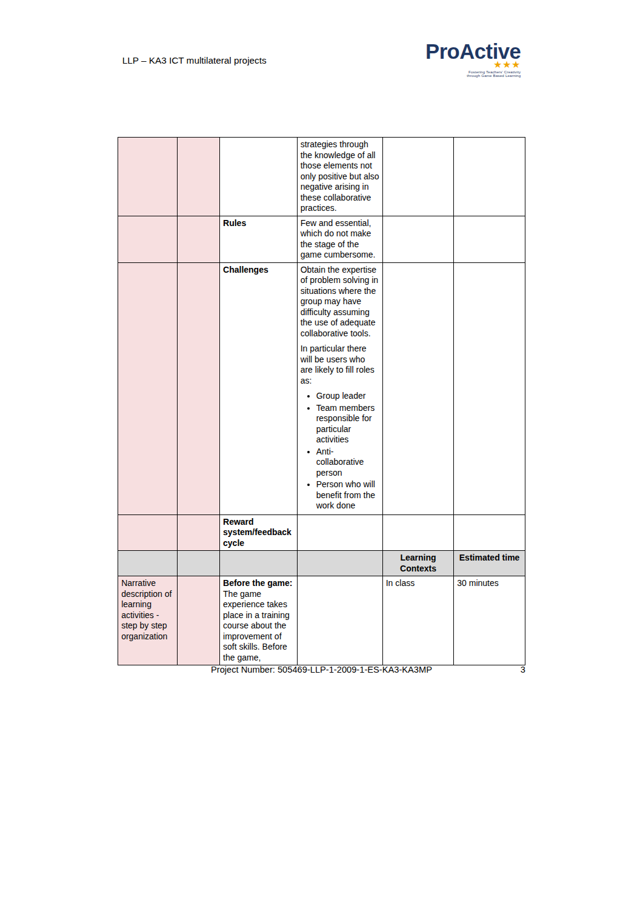LLP – KA3 ICT multilateral projects
Pro Active
★★★
Fostering Teachers' Creativity
through Game Based Learning
| | | | strategies through the knowledge of all those elements not only positive but also negative arising in these collaborative practices. | | |
| | | Rules | Few and essential, which do not make the stage of the game cumbersome. | | |
| | | Challenges | Obtain the expertise of problem solving in situations where the group may have difficulty assuming the use of adequate collaborative tools. In particular there will be users who are likely to fill roles as: Group leader Team members responsible for particular activities Anti-collaborative person Person who will benefit from the work done | | |
| | | Reward system/feedback cycle | | | |
| | | | | Learning Contexts | Estimated time |
| Narrative description of learning activities - step by step organization | | Before the game: The game experience takes place in a training course about the improvement of soft skills. Before the game, | | In class | 30 minutes |
Project Number: 505469-LLP-1-2009-1-ES-KA3-KA3MP
3